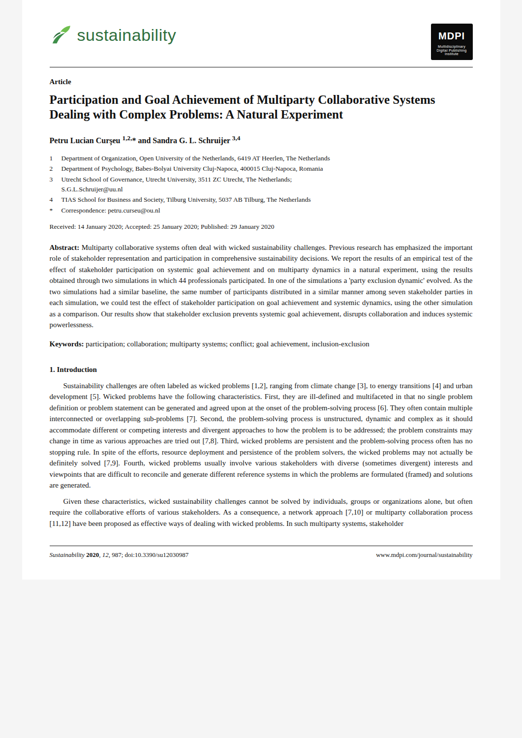sustainability
MDPIMultidisciplinary
Digital Publishing
Institute
Article
Participation and Goal Achievement of Multiparty Collaborative Systems Dealing with Complex Problems: A Natural Experiment
Petru Lucian Curşeu 1,2,* and Sandra G. L. Schruijer 3,4
1 Department of Organization, Open University of the Netherlands, 6419 AT Heerlen, The Netherlands
2 Department of Psychology, Babes-Bolyai University Cluj-Napoca, 400015 Cluj-Napoca, Romania
3 Utrecht School of Governance, Utrecht University, 3511 ZC Utrecht, The Netherlands;
S.G.L.Schruijer@uu.nl
4 TIAS School for Business and Society, Tilburg University, 5037 AB Tilburg, The Netherlands
*Correspondence: petru.curseu@ou.nl
Received: 14 January 2020; Accepted: 25 January 2020; Published: 29 January 2020
Abstract: Multiparty collaborative systems often deal with wicked sustainability challenges. Previous research has emphasized the important role of stakeholder representation and participation in comprehensive sustainability decisions. We report the results of an empirical test of the effect of stakeholder participation on systemic goal achievement and on multiparty dynamics in a natural experiment, using the results obtained through two simulations in which 44 professionals participated. In one of the simulations a 'party exclusion dynamic' evolved. As the two simulations had a similar baseline, the same number of participants distributed in a similar manner among seven stakeholder parties in each simulation, we could test the effect of stakeholder participation on goal achievement and systemic dynamics, using the other simulation as a comparison. Our results show that stakeholder exclusion prevents systemic goal achievement, disrupts collaboration and induces systemic powerlessness.
Keywords: participation; collaboration; multiparty systems; conflict; goal achievement, inclusion-exclusion
1. Introduction
Sustainability challenges are often labeled as wicked problems [1,2], ranging from climate change [3], to energy transitions [4] and urban development [5]. Wicked problems have the following characteristics. First, they are ill-defined and multifaceted in that no single problem definition or problem statement can be generated and agreed upon at the onset of the problem-solving process [6]. They often contain multiple interconnected or overlapping sub-problems [7]. Second, the problem-solving process is unstructured, dynamic and complex as it should accommodate different or competing interests and divergent approaches to how the problem is to be addressed; the problem constraints may change in time as various approaches are tried out [7,8]. Third, wicked problems are persistent and the problem-solving process often has no stopping rule. In spite of the efforts, resource deployment and persistence of the problem solvers, the wicked problems may not actually be definitely solved [7,9]. Fourth, wicked problems usually involve various stakeholders with diverse (sometimes divergent) interests and viewpoints that are difficult to reconcile and generate different reference systems in which the problems are formulated (framed) and solutions are generated.
Given these characteristics, wicked sustainability challenges cannot be solved by individuals, groups or organizations alone, but often require the collaborative efforts of various stakeholders. As a consequence, a network approach [7,10] or multiparty collaboration process [11,12] have been proposed as effective ways of dealing with wicked problems. In such multiparty systems, stakeholder
Sustainability 2020, 12, 987; doi:10.3390/su12030987
www.mdpi.com/journal/sustainability